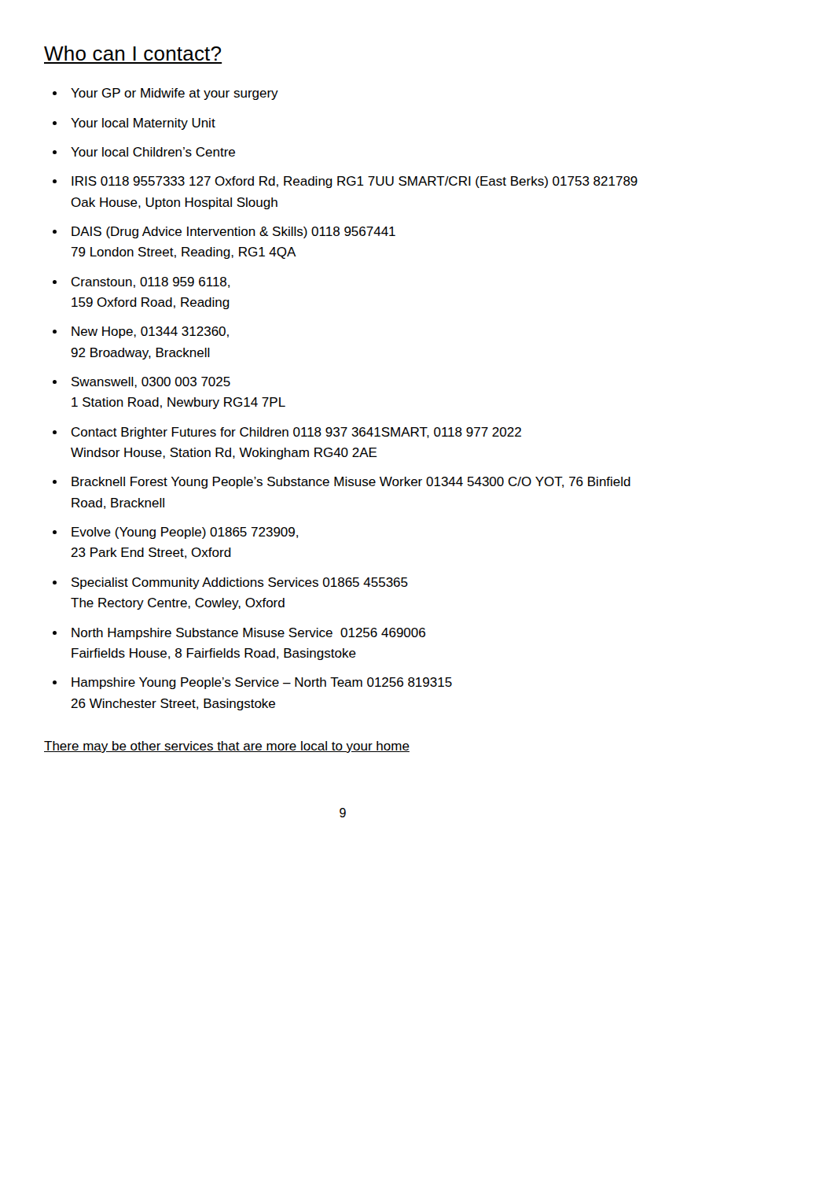Who can I contact?
Your GP or Midwife at your surgery
Your local Maternity Unit
Your local Children’s Centre
IRIS 0118 9557333 127 Oxford Rd, Reading RG1 7UU SMART/CRI (East Berks) 01753 821789
Oak House, Upton Hospital Slough
DAIS (Drug Advice Intervention & Skills) 0118 9567441
79 London Street, Reading, RG1 4QA
Cranstoun, 0118 959 6118,
159 Oxford Road, Reading
New Hope, 01344 312360,
92 Broadway, Bracknell
Swanswell, 0300 003 7025
1 Station Road, Newbury RG14 7PL
Contact Brighter Futures for Children 0118 937 3641SMART, 0118 977 2022
Windsor House, Station Rd, Wokingham RG40 2AE
Bracknell Forest Young People’s Substance Misuse Worker 01344 54300 C/O YOT, 76 Binfield Road, Bracknell
Evolve (Young People) 01865 723909,
23 Park End Street, Oxford
Specialist Community Addictions Services 01865 455365
The Rectory Centre, Cowley, Oxford
North Hampshire Substance Misuse Service 01256 469006
Fairfields House, 8 Fairfields Road, Basingstoke
Hampshire Young People’s Service – North Team 01256 819315
26 Winchester Street, Basingstoke
There may be other services that are more local to your home
9